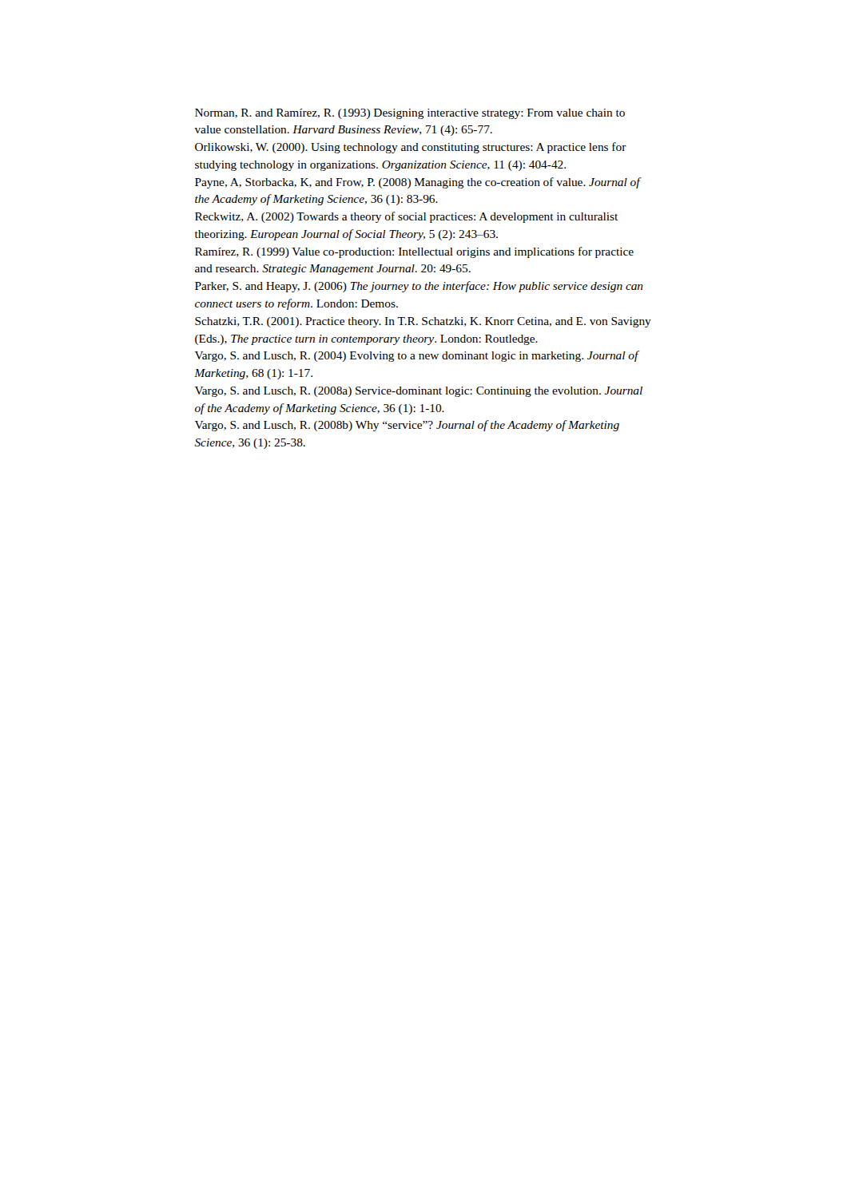Norman, R. and Ramírez, R. (1993) Designing interactive strategy: From value chain to value constellation. Harvard Business Review, 71 (4): 65-77.
Orlikowski, W. (2000). Using technology and constituting structures: A practice lens for studying technology in organizations. Organization Science, 11 (4): 404-42.
Payne, A, Storbacka, K, and Frow, P. (2008) Managing the co-creation of value. Journal of the Academy of Marketing Science, 36 (1): 83-96.
Reckwitz, A. (2002) Towards a theory of social practices: A development in culturalist theorizing. European Journal of Social Theory, 5 (2): 243–63.
Ramírez, R. (1999) Value co-production: Intellectual origins and implications for practice and research. Strategic Management Journal. 20: 49-65.
Parker, S. and Heapy, J. (2006) The journey to the interface: How public service design can connect users to reform. London: Demos.
Schatzki, T.R. (2001). Practice theory. In T.R. Schatzki, K. Knorr Cetina, and E. von Savigny (Eds.), The practice turn in contemporary theory. London: Routledge.
Vargo, S. and Lusch, R. (2004) Evolving to a new dominant logic in marketing. Journal of Marketing, 68 (1): 1-17.
Vargo, S. and Lusch, R. (2008a) Service-dominant logic: Continuing the evolution. Journal of the Academy of Marketing Science, 36 (1): 1-10.
Vargo, S. and Lusch, R. (2008b) Why “service”? Journal of the Academy of Marketing Science, 36 (1): 25-38.